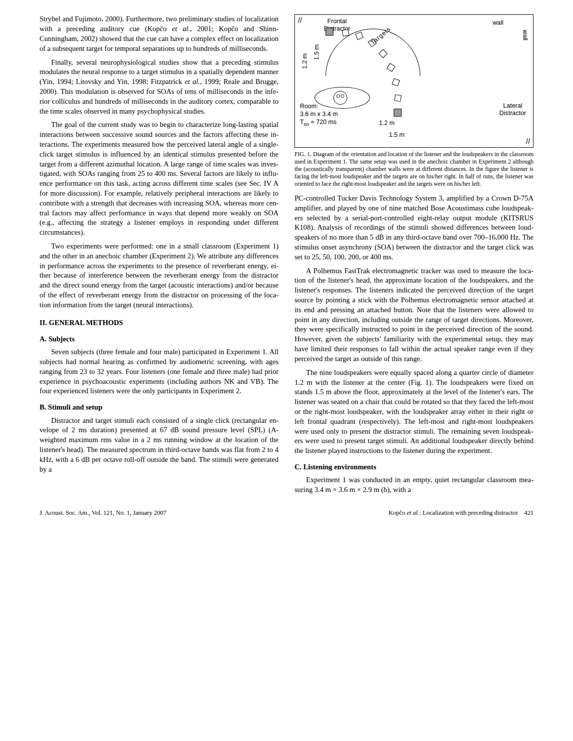Strybel and Fujimoto, 2000). Furthermore, two preliminary studies of localization with a preceding auditory cue (Kopčo et al., 2001; Kopčo and Shinn-Cunningham, 2002) showed that the cue can have a complex effect on localization of a subsequent target for temporal separations up to hundreds of milliseconds.
Finally, several neurophysiological studies show that a preceding stimulus modulates the neural response to a target stimulus in a spatially dependent manner (Yin, 1994; Litovsky and Yin, 1998; Fitzpatrick et al., 1999; Reale and Brugge, 2000). This modulation is observed for SOAs of tens of milliseconds in the inferior colliculus and hundreds of milliseconds in the auditory cortex, comparable to the time scales observed in many psychophysical studies.
The goal of the current study was to begin to characterize long-lasting spatial interactions between successive sound sources and the factors affecting these interactions. The experiments measured how the perceived lateral angle of a single-click target stimulus is influenced by an identical stimulus presented before the target from a different azimuthal location. A large range of time scales was investigated, with SOAs ranging from 25 to 400 ms. Several factors are likely to influence performance on this task, acting across different time scales (see Sec. IV A for more discussion). For example, relatively peripheral interactions are likely to contribute with a strength that decreases with increasing SOA, whereas more central factors may affect performance in ways that depend more weakly on SOA (e.g., affecting the strategy a listener employs in responding under different circumstances).
Two experiments were performed: one in a small classroom (Experiment 1) and the other in an anechoic chamber (Experiment 2). We attribute any differences in performance across the experiments to the presence of reverberant energy, either because of interference between the reverberant energy from the distractor and the direct sound energy from the target (acoustic interactions) and/or because of the effect of reverberant energy from the distractor on processing of the location information from the target (neural interactions).
II. GENERAL METHODS
A. Subjects
Seven subjects (three female and four male) participated in Experiment 1. All subjects had normal hearing as confirmed by audiometric screening, with ages ranging from 23 to 32 years. Four listeners (one female and three male) had prior experience in psychoacoustic experiments (including authors NK and VB). The four experienced listeners were the only participants in Experiment 2.
B. Stimuli and setup
Distractor and target stimuli each consisted of a single click (rectangular envelope of 2 ms duration) presented at 67 dB sound pressure level (SPL) (A-weighted maximum rms value in a 2 ms running window at the location of the listener's head). The measured spectrum in third-octave bands was flat from 2 to 4 kHz, with a 6 dB per octave roll-off outside the band. The stimuli were generated by a
// //
Frontal
Distractor
wall
wall
Targets
1.5 m
1.2 m
Lateral
Distractor
Room:
3.6 m x 3.4 m
T60 = 720 ms
1.2 m
1.5 m
FIG. 1. Diagram of the orientation and location of the listener and the loudspeakers in the classroom used in Experiment 1. The same setup was used in the anechoic chamber in Experiment 2 although the (acoustically transparent) chamber walls were at different distances. In the figure the listener is facing the left-most loudspeaker and the targets are on his/her right. In half of runs, the listener was oriented to face the right-most loudspeaker and the targets were on his/her left.
PC-controlled Tucker Davis Technology System 3, amplified by a Crown D-75A amplifier, and played by one of nine matched Bose Acoustimass cube loudspeakers selected by a serial-port-controlled eight-relay output module (KITSRUS K108). Analysis of recordings of the stimuli showed differences between loudspeakers of no more than 5 dB in any third-octave band over 700–16,000 Hz. The stimulus onset asynchrony (SOA) between the distractor and the target click was set to 25, 50, 100, 200, or 400 ms.
A Polhemus FastTrak electromagnetic tracker was used to measure the location of the listener's head, the approximate location of the loudspeakers, and the listener's responses. The listeners indicated the perceived direction of the target source by pointing a stick with the Polhemus electromagnetic sensor attached at its end and pressing an attached button. Note that the listeners were allowed to point in any direction, including outside the range of target directions. Moreover, they were specifically instructed to point in the perceived direction of the sound. However, given the subjects' familiarity with the experimental setup, they may have limited their responses to fall within the actual speaker range even if they perceived the target as outside of this range.
The nine loudspeakers were equally spaced along a quarter circle of diameter 1.2 m with the listener at the center (Fig. 1). The loudspeakers were fixed on stands 1.5 m above the floor, approximately at the level of the listener's ears. The listener was seated on a chair that could be rotated so that they faced the left-most or the right-most loudspeaker, with the loudspeaker array either in their right or left frontal quadrant (respectively). The left-most and right-most loudspeakers were used only to present the distractor stimuli. The remaining seven loudspeakers were used to present target stimuli. An additional loudspeaker directly behind the listener played instructions to the listener during the experiment.
C. Listening environments
Experiment 1 was conducted in an empty, quiet rectangular classroom measuring 3.4 m × 3.6 m × 2.9 m (h), with a
J. Acoust. Soc. Am., Vol. 121, No. 1, January 2007
Kopčo et al.: Localization with preceding distractor 421